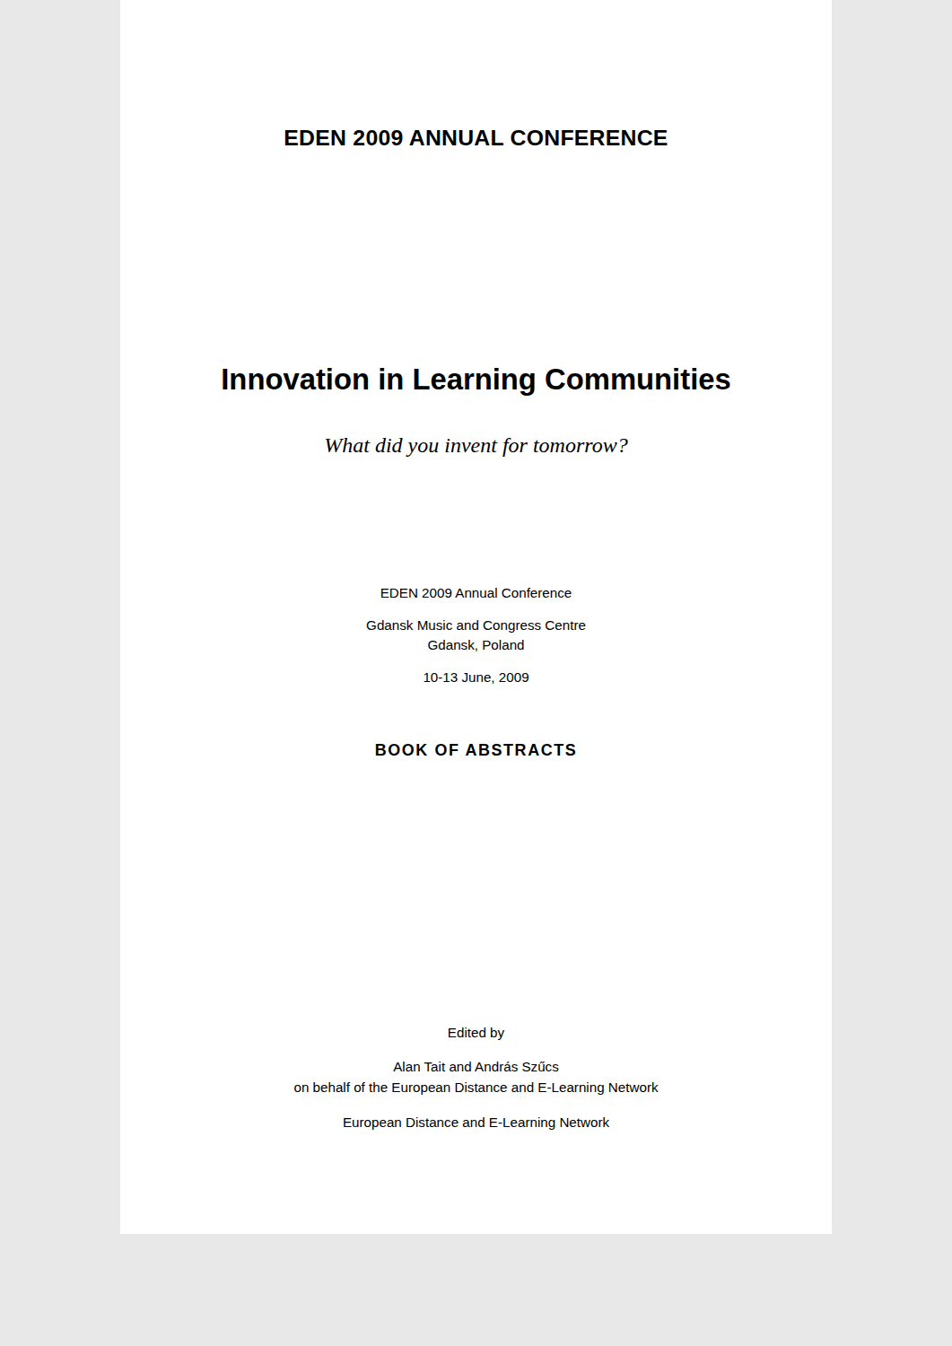EDEN 2009 ANNUAL CONFERENCE
Innovation in Learning Communities
What did you invent for tomorrow?
EDEN 2009 Annual Conference
Gdansk Music and Congress Centre Gdansk, Poland
10-13 June, 2009
BOOK OF ABSTRACTS
Edited by
Alan Tait and András Szűcs on behalf of the European Distance and E-Learning Network
European Distance and E-Learning Network